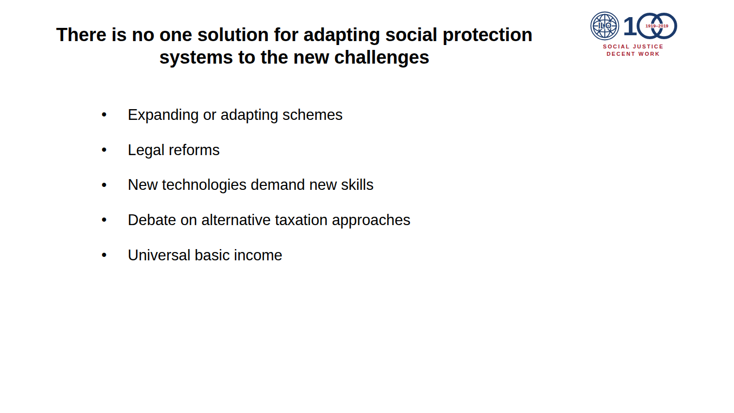ILO
1 1919–2019
Social Justice
Decent Work
There is no one solution for adapting social protection systems to the new challenges
Expanding or adapting schemes
Legal reforms
New technologies demand new skills
Debate on alternative taxation approaches
Universal basic income